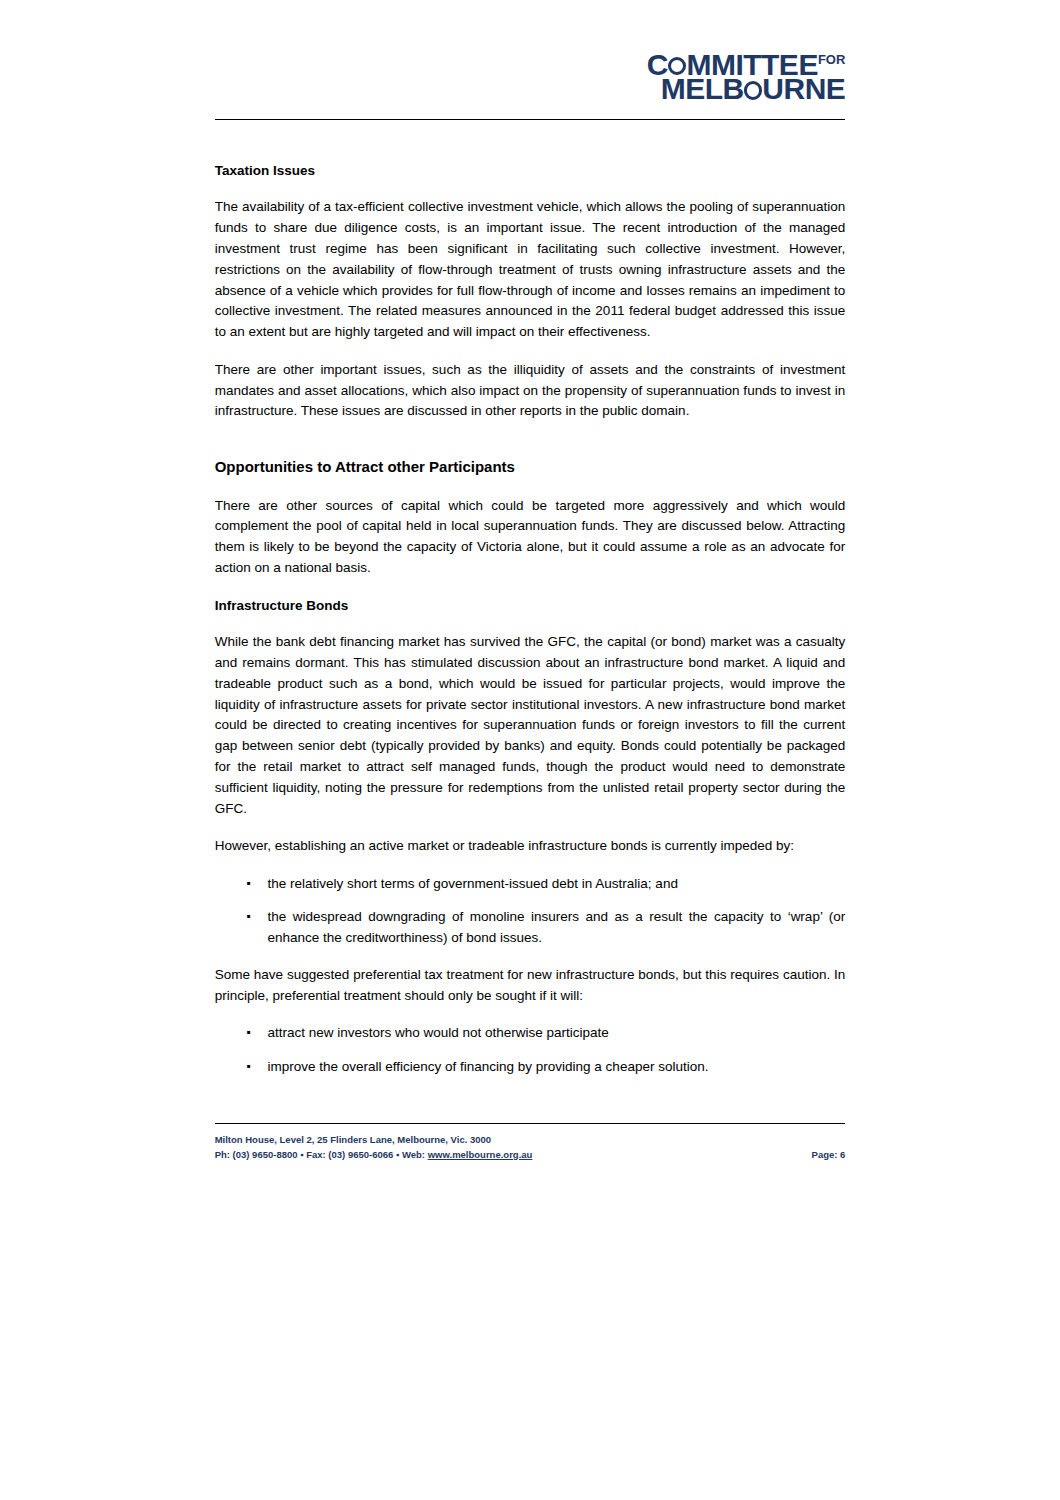C MMITTEEFOR
MELB URNE
Taxation Issues
The availability of a tax-efficient collective investment vehicle, which allows the pooling of superannuation funds to share due diligence costs, is an important issue. The recent introduction of the managed investment trust regime has been significant in facilitating such collective investment. However, restrictions on the availability of flow-through treatment of trusts owning infrastructure assets and the absence of a vehicle which provides for full flow-through of income and losses remains an impediment to collective investment. The related measures announced in the 2011 federal budget addressed this issue to an extent but are highly targeted and will impact on their effectiveness.
There are other important issues, such as the illiquidity of assets and the constraints of investment mandates and asset allocations, which also impact on the propensity of superannuation funds to invest in infrastructure. These issues are discussed in other reports in the public domain.
Opportunities to Attract other Participants
There are other sources of capital which could be targeted more aggressively and which would complement the pool of capital held in local superannuation funds. They are discussed below. Attracting them is likely to be beyond the capacity of Victoria alone, but it could assume a role as an advocate for action on a national basis.
Infrastructure Bonds
While the bank debt financing market has survived the GFC, the capital (or bond) market was a casualty and remains dormant. This has stimulated discussion about an infrastructure bond market. A liquid and tradeable product such as a bond, which would be issued for particular projects, would improve the liquidity of infrastructure assets for private sector institutional investors. A new infrastructure bond market could be directed to creating incentives for superannuation funds or foreign investors to fill the current gap between senior debt (typically provided by banks) and equity. Bonds could potentially be packaged for the retail market to attract self managed funds, though the product would need to demonstrate sufficient liquidity, noting the pressure for redemptions from the unlisted retail property sector during the GFC.
However, establishing an active market or tradeable infrastructure bonds is currently impeded by:
the relatively short terms of government-issued debt in Australia; and
the widespread downgrading of monoline insurers and as a result the capacity to ‘wrap’ (or enhance the creditworthiness) of bond issues.
Some have suggested preferential tax treatment for new infrastructure bonds, but this requires caution. In principle, preferential treatment should only be sought if it will:
attract new investors who would not otherwise participate
improve the overall efficiency of financing by providing a cheaper solution.
Milton House, Level 2, 25 Flinders Lane, Melbourne, Vic. 3000
Ph: (03) 9650-8800 ▪ Fax: (03) 9650-6066 ▪ Web: www.melbourne.org.au
Page: 6